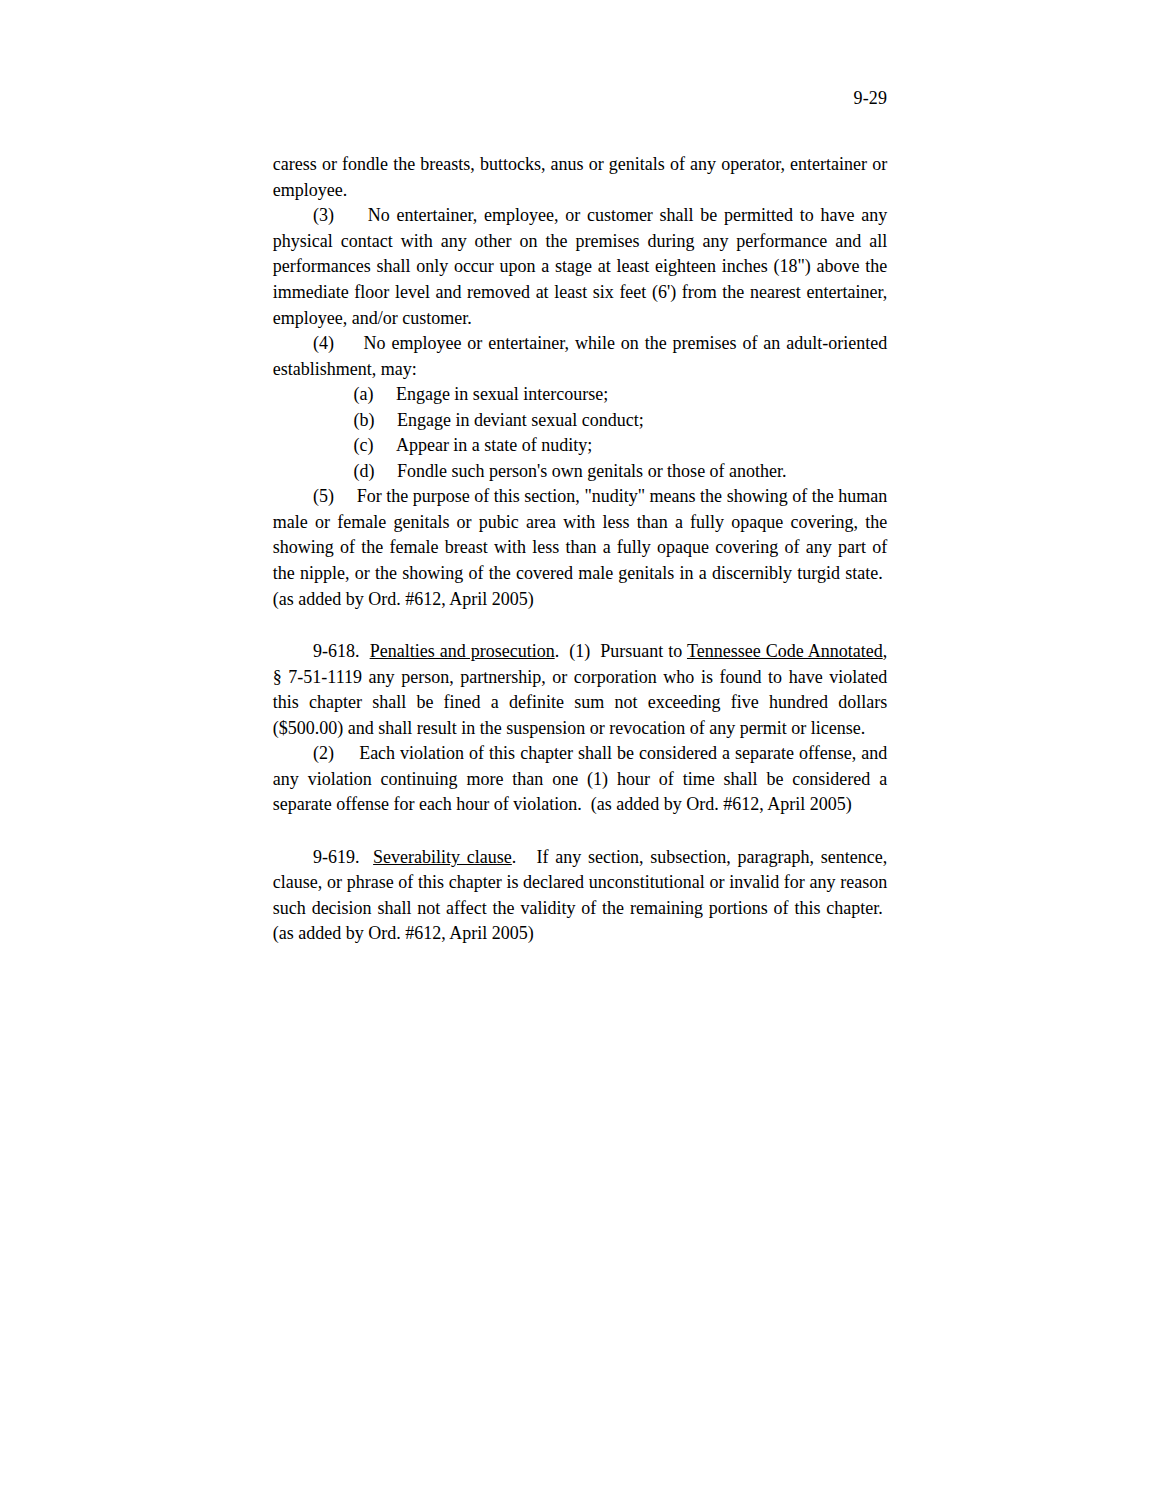9-29
caress or fondle the breasts, buttocks, anus or genitals of any operator, entertainer or employee.
(3) No entertainer, employee, or customer shall be permitted to have any physical contact with any other on the premises during any performance and all performances shall only occur upon a stage at least eighteen inches (18") above the immediate floor level and removed at least six feet (6') from the nearest entertainer, employee, and/or customer.
(4) No employee or entertainer, while on the premises of an adult-oriented establishment, may:
(a) Engage in sexual intercourse;
(b) Engage in deviant sexual conduct;
(c) Appear in a state of nudity;
(d) Fondle such person's own genitals or those of another.
(5) For the purpose of this section, "nudity" means the showing of the human male or female genitals or pubic area with less than a fully opaque covering, the showing of the female breast with less than a fully opaque covering of any part of the nipple, or the showing of the covered male genitals in a discernibly turgid state. (as added by Ord. #612, April 2005)
9-618. Penalties and prosecution. (1) Pursuant to Tennessee Code Annotated, § 7-51-1119 any person, partnership, or corporation who is found to have violated this chapter shall be fined a definite sum not exceeding five hundred dollars ($500.00) and shall result in the suspension or revocation of any permit or license.
(2) Each violation of this chapter shall be considered a separate offense, and any violation continuing more than one (1) hour of time shall be considered a separate offense for each hour of violation. (as added by Ord. #612, April 2005)
9-619. Severability clause. If any section, subsection, paragraph, sentence, clause, or phrase of this chapter is declared unconstitutional or invalid for any reason such decision shall not affect the validity of the remaining portions of this chapter. (as added by Ord. #612, April 2005)